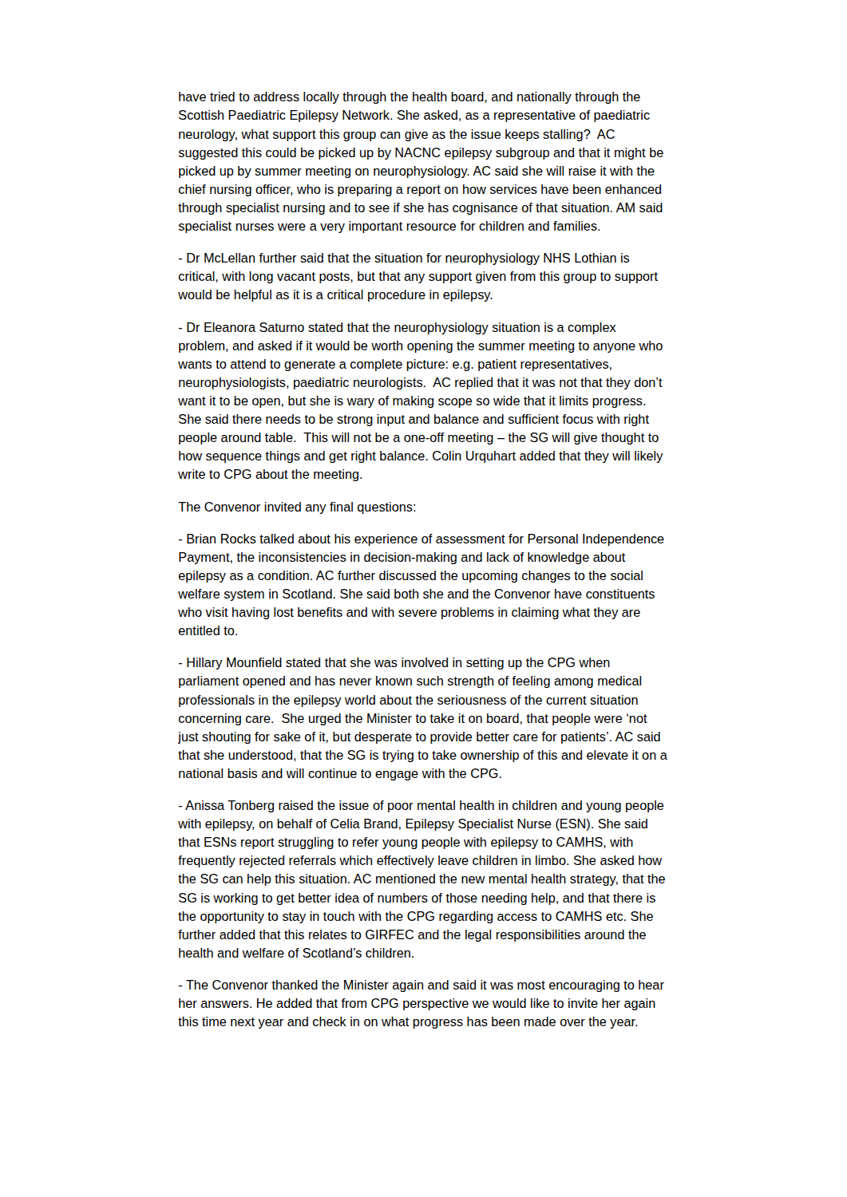have tried to address locally through the health board, and nationally through the Scottish Paediatric Epilepsy Network. She asked, as a representative of paediatric neurology, what support this group can give as the issue keeps stalling? AC suggested this could be picked up by NACNC epilepsy subgroup and that it might be picked up by summer meeting on neurophysiology. AC said she will raise it with the chief nursing officer, who is preparing a report on how services have been enhanced through specialist nursing and to see if she has cognisance of that situation. AM said specialist nurses were a very important resource for children and families.
- Dr McLellan further said that the situation for neurophysiology NHS Lothian is critical, with long vacant posts, but that any support given from this group to support would be helpful as it is a critical procedure in epilepsy.
- Dr Eleanora Saturno stated that the neurophysiology situation is a complex problem, and asked if it would be worth opening the summer meeting to anyone who wants to attend to generate a complete picture: e.g. patient representatives, neurophysiologists, paediatric neurologists. AC replied that it was not that they don’t want it to be open, but she is wary of making scope so wide that it limits progress. She said there needs to be strong input and balance and sufficient focus with right people around table. This will not be a one-off meeting – the SG will give thought to how sequence things and get right balance. Colin Urquhart added that they will likely write to CPG about the meeting.
The Convenor invited any final questions:
- Brian Rocks talked about his experience of assessment for Personal Independence Payment, the inconsistencies in decision-making and lack of knowledge about epilepsy as a condition. AC further discussed the upcoming changes to the social welfare system in Scotland. She said both she and the Convenor have constituents who visit having lost benefits and with severe problems in claiming what they are entitled to.
- Hillary Mounfield stated that she was involved in setting up the CPG when parliament opened and has never known such strength of feeling among medical professionals in the epilepsy world about the seriousness of the current situation concerning care. She urged the Minister to take it on board, that people were ‘not just shouting for sake of it, but desperate to provide better care for patients’. AC said that she understood, that the SG is trying to take ownership of this and elevate it on a national basis and will continue to engage with the CPG.
- Anissa Tonberg raised the issue of poor mental health in children and young people with epilepsy, on behalf of Celia Brand, Epilepsy Specialist Nurse (ESN). She said that ESNs report struggling to refer young people with epilepsy to CAMHS, with frequently rejected referrals which effectively leave children in limbo. She asked how the SG can help this situation. AC mentioned the new mental health strategy, that the SG is working to get better idea of numbers of those needing help, and that there is the opportunity to stay in touch with the CPG regarding access to CAMHS etc. She further added that this relates to GIRFEC and the legal responsibilities around the health and welfare of Scotland’s children.
- The Convenor thanked the Minister again and said it was most encouraging to hear her answers. He added that from CPG perspective we would like to invite her again this time next year and check in on what progress has been made over the year.